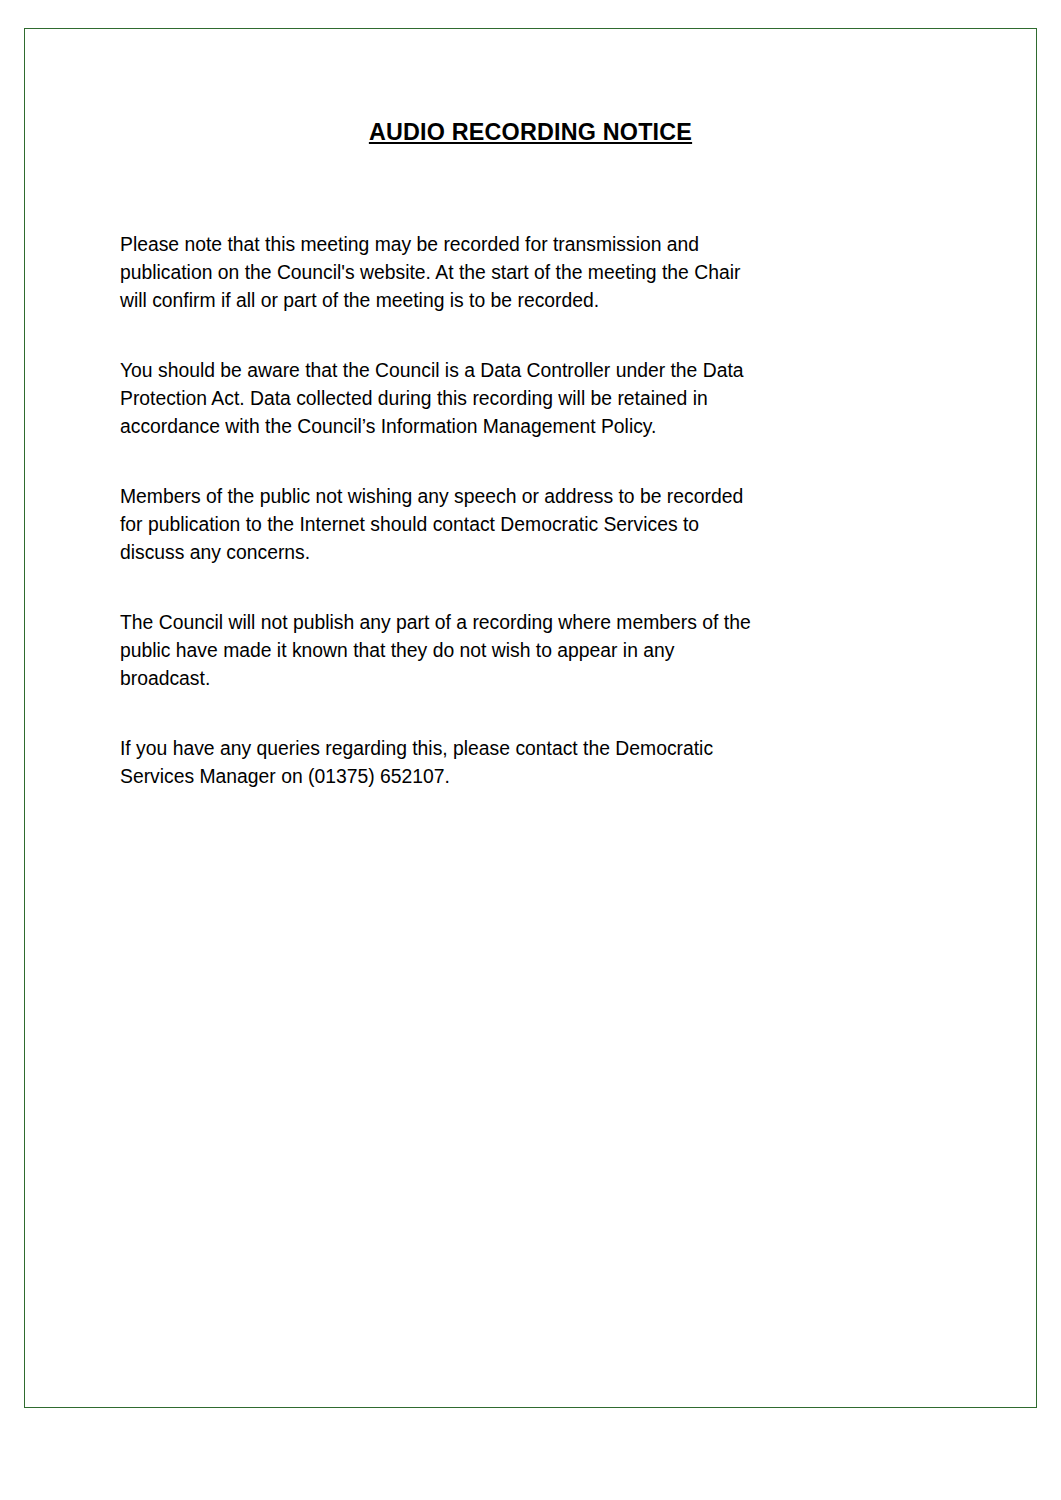AUDIO RECORDING NOTICE
Please note that this meeting may be recorded for transmission and publication on the Council's website. At the start of the meeting the Chair will confirm if all or part of the meeting is to be recorded.
You should be aware that the Council is a Data Controller under the Data Protection Act. Data collected during this recording will be retained in accordance with the Council’s Information Management Policy.
Members of the public not wishing any speech or address to be recorded for publication to the Internet should contact Democratic Services to discuss any concerns.
The Council will not publish any part of a recording where members of the public have made it known that they do not wish to appear in any broadcast.
If you have any queries regarding this, please contact the Democratic Services Manager on (01375) 652107.